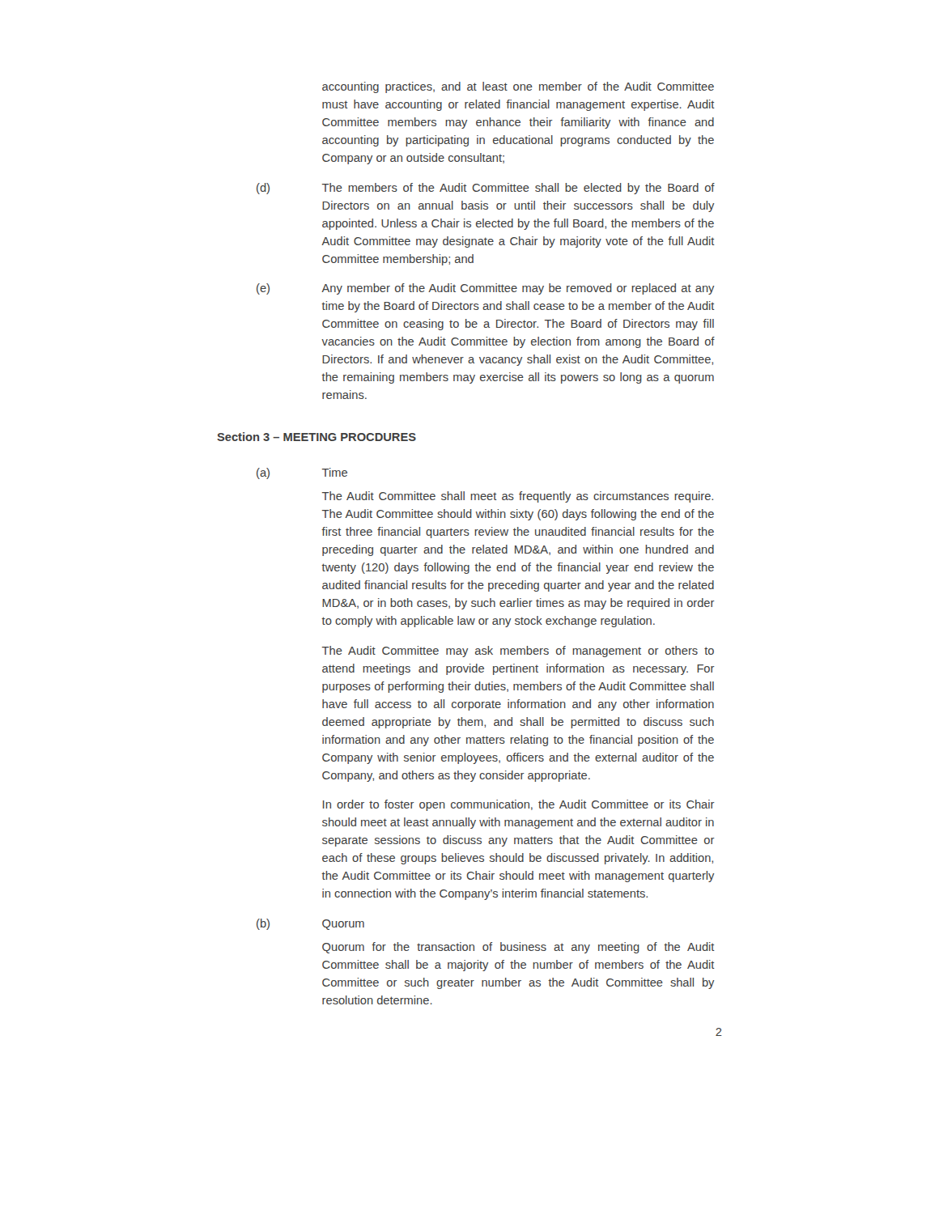accounting practices, and at least one member of the Audit Committee must have accounting or related financial management expertise. Audit Committee members may enhance their familiarity with finance and accounting by participating in educational programs conducted by the Company or an outside consultant;
(d)
The members of the Audit Committee shall be elected by the Board of Directors on an annual basis or until their successors shall be duly appointed. Unless a Chair is elected by the full Board, the members of the Audit Committee may designate a Chair by majority vote of the full Audit Committee membership; and
(e)
Any member of the Audit Committee may be removed or replaced at any time by the Board of Directors and shall cease to be a member of the Audit Committee on ceasing to be a Director. The Board of Directors may fill vacancies on the Audit Committee by election from among the Board of Directors. If and whenever a vacancy shall exist on the Audit Committee, the remaining members may exercise all its powers so long as a quorum remains.
Section 3 – MEETING PROCDURES
(a)
Time
The Audit Committee shall meet as frequently as circumstances require. The Audit Committee should within sixty (60) days following the end of the first three financial quarters review the unaudited financial results for the preceding quarter and the related MD&A, and within one hundred and twenty (120) days following the end of the financial year end review the audited financial results for the preceding quarter and year and the related MD&A, or in both cases, by such earlier times as may be required in order to comply with applicable law or any stock exchange regulation.
The Audit Committee may ask members of management or others to attend meetings and provide pertinent information as necessary. For purposes of performing their duties, members of the Audit Committee shall have full access to all corporate information and any other information deemed appropriate by them, and shall be permitted to discuss such information and any other matters relating to the financial position of the Company with senior employees, officers and the external auditor of the Company, and others as they consider appropriate.
In order to foster open communication, the Audit Committee or its Chair should meet at least annually with management and the external auditor in separate sessions to discuss any matters that the Audit Committee or each of these groups believes should be discussed privately. In addition, the Audit Committee or its Chair should meet with management quarterly in connection with the Company’s interim financial statements.
(b)
Quorum
Quorum for the transaction of business at any meeting of the Audit Committee shall be a majority of the number of members of the Audit Committee or such greater number as the Audit Committee shall by resolution determine.
2